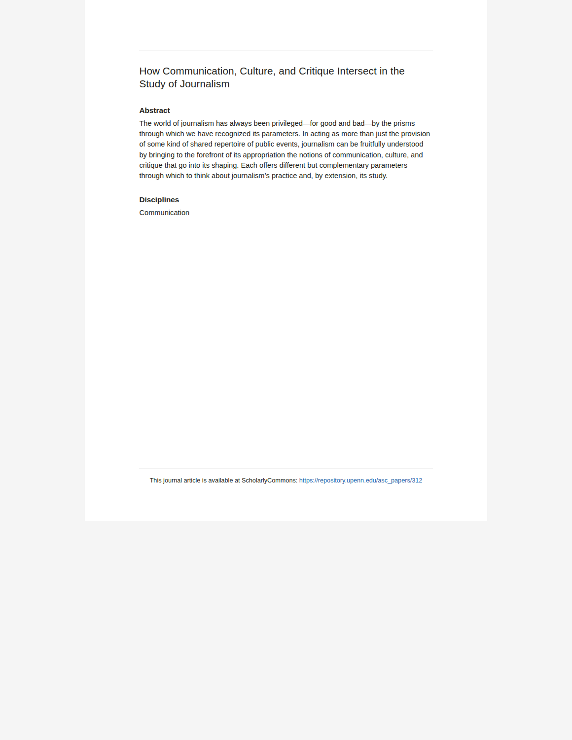How Communication, Culture, and Critique Intersect in the Study of Journalism
Abstract
The world of journalism has always been privileged—for good and bad—by the prisms through which we have recognized its parameters. In acting as more than just the provision of some kind of shared repertoire of public events, journalism can be fruitfully understood by bringing to the forefront of its appropriation the notions of communication, culture, and critique that go into its shaping. Each offers different but complementary parameters through which to think about journalism’s practice and, by extension, its study.
Disciplines
Communication
This journal article is available at ScholarlyCommons: https://repository.upenn.edu/asc_papers/312